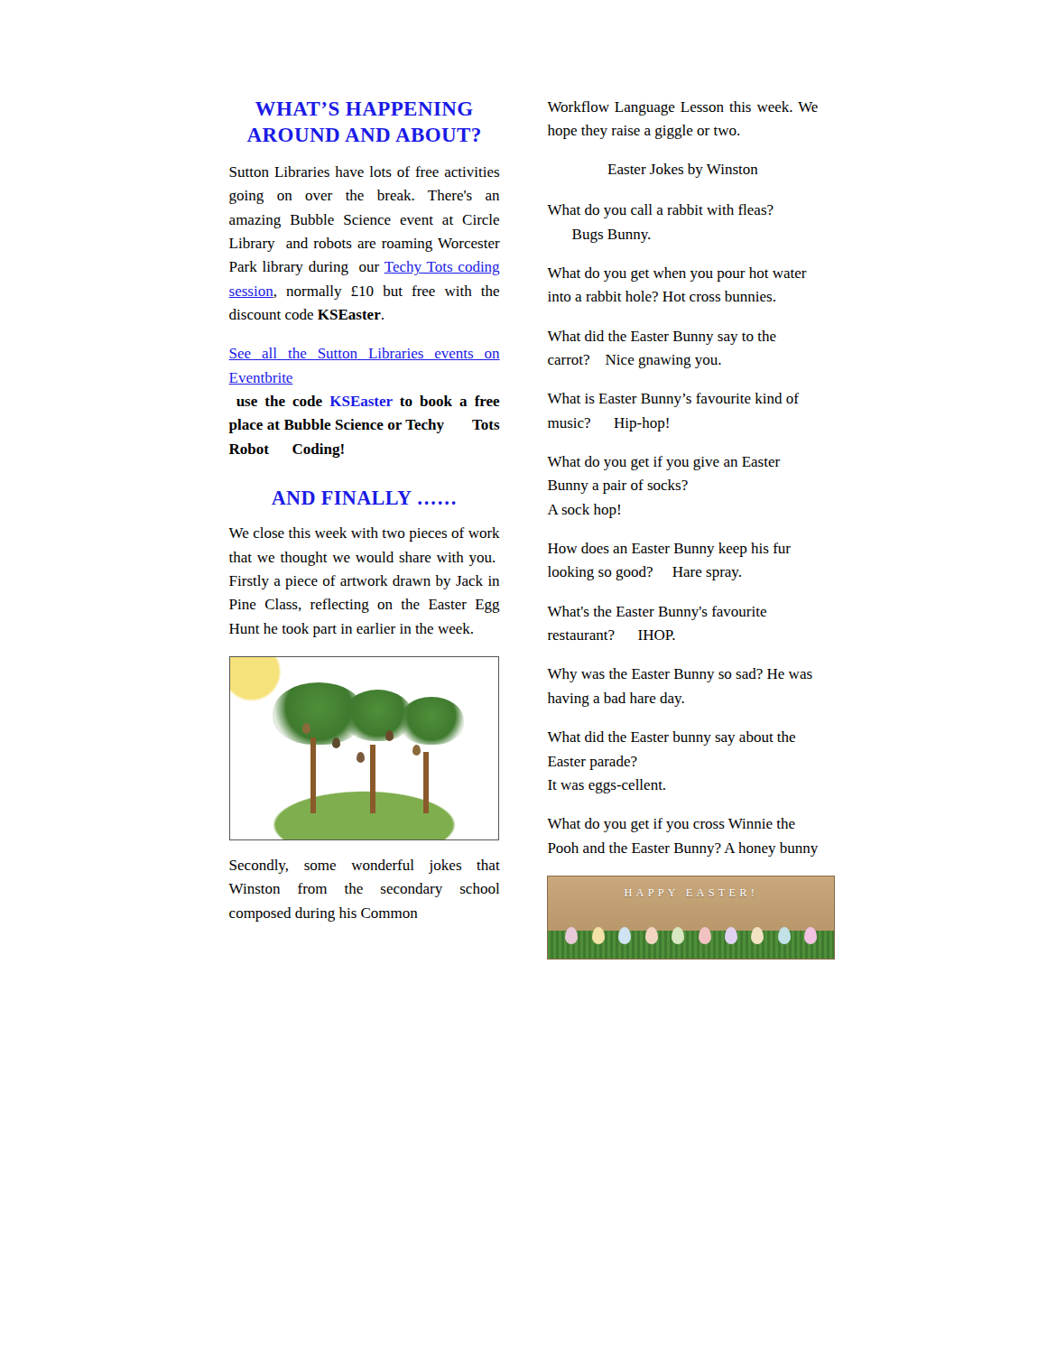WHAT’S HAPPENING AROUND AND ABOUT?
Sutton Libraries have lots of free activities going on over the break. There's an amazing Bubble Science event at Circle Library and robots are roaming Worcester Park library during our Techy Tots coding session, normally £10 but free with the discount code KSEaster.
See all the Sutton Libraries events on Eventbrite
use the code KSEaster to book a free place at Bubble Science or Techy Tots Robot Coding!
AND FINALLY ……
We close this week with two pieces of work that we thought we would share with you. Firstly a piece of artwork drawn by Jack in Pine Class, reflecting on the Easter Egg Hunt he took part in earlier in the week.
Secondly, some wonderful jokes that Winston from the secondary school composed during his Common
Workflow Language Lesson this week. We hope they raise a giggle or two.
Easter Jokes by Winston
What do you call a rabbit with fleas?Bugs Bunny.
What do you get when you pour hot water into a rabbit hole? Hot cross bunnies.
What did the Easter Bunny say to the carrot? Nice gnawing you.
What is Easter Bunny’s favourite kind of music? Hip-hop!
What do you get if you give an Easter Bunny a pair of socks?
A sock hop!
How does an Easter Bunny keep his fur looking so good? Hare spray.
What's the Easter Bunny's favourite restaurant? IHOP.
Why was the Easter Bunny so sad? He was having a bad hare day.
What did the Easter bunny say about the Easter parade?
It was eggs-cellent.
What do you get if you cross Winnie the Pooh and the Easter Bunny? A honey bunny
Happy Easter!